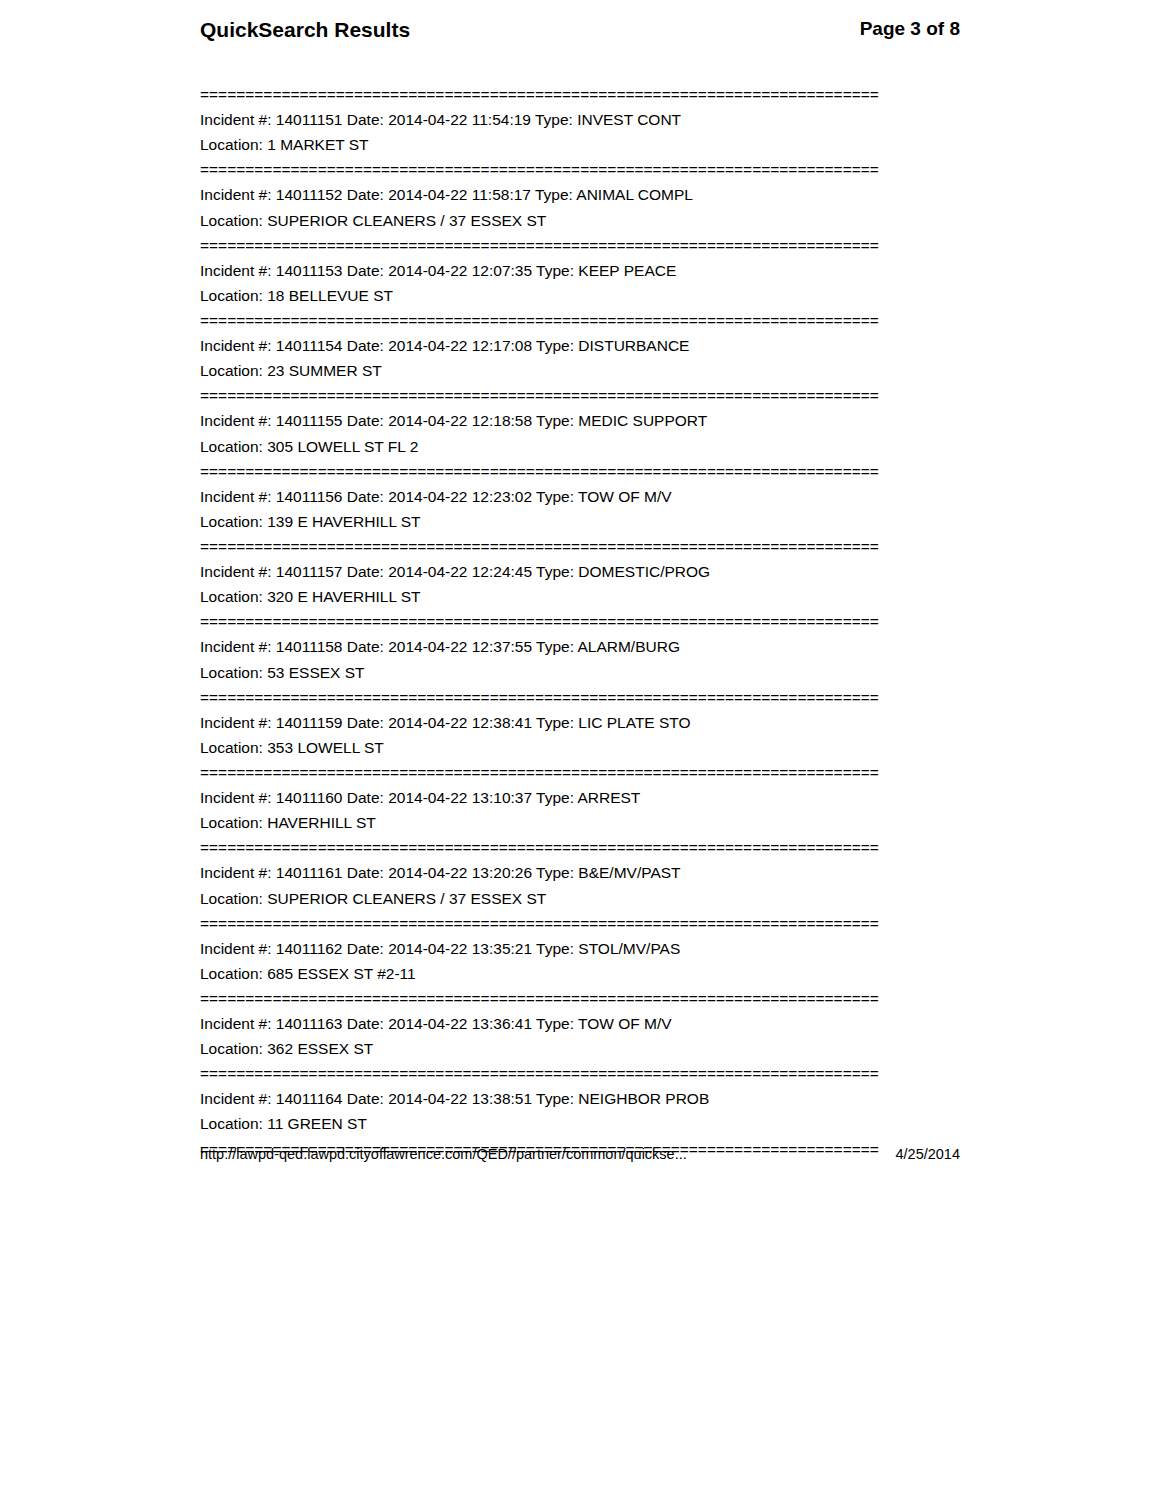QuickSearch Results
Page 3 of 8
===========================================================================
Incident #: 14011151 Date: 2014-04-22 11:54:19 Type: INVEST CONT
Location: 1 MARKET ST
===========================================================================
Incident #: 14011152 Date: 2014-04-22 11:58:17 Type: ANIMAL COMPL
Location: SUPERIOR CLEANERS / 37 ESSEX ST
===========================================================================
Incident #: 14011153 Date: 2014-04-22 12:07:35 Type: KEEP PEACE
Location: 18 BELLEVUE ST
===========================================================================
Incident #: 14011154 Date: 2014-04-22 12:17:08 Type: DISTURBANCE
Location: 23 SUMMER ST
===========================================================================
Incident #: 14011155 Date: 2014-04-22 12:18:58 Type: MEDIC SUPPORT
Location: 305 LOWELL ST FL 2
===========================================================================
Incident #: 14011156 Date: 2014-04-22 12:23:02 Type: TOW OF M/V
Location: 139 E HAVERHILL ST
===========================================================================
Incident #: 14011157 Date: 2014-04-22 12:24:45 Type: DOMESTIC/PROG
Location: 320 E HAVERHILL ST
===========================================================================
Incident #: 14011158 Date: 2014-04-22 12:37:55 Type: ALARM/BURG
Location: 53 ESSEX ST
===========================================================================
Incident #: 14011159 Date: 2014-04-22 12:38:41 Type: LIC PLATE STO
Location: 353 LOWELL ST
===========================================================================
Incident #: 14011160 Date: 2014-04-22 13:10:37 Type: ARREST
Location: HAVERHILL ST
===========================================================================
Incident #: 14011161 Date: 2014-04-22 13:20:26 Type: B&E/MV/PAST
Location: SUPERIOR CLEANERS / 37 ESSEX ST
===========================================================================
Incident #: 14011162 Date: 2014-04-22 13:35:21 Type: STOL/MV/PAS
Location: 685 ESSEX ST #2-11
===========================================================================
Incident #: 14011163 Date: 2014-04-22 13:36:41 Type: TOW OF M/V
Location: 362 ESSEX ST
===========================================================================
Incident #: 14011164 Date: 2014-04-22 13:38:51 Type: NEIGHBOR PROB
Location: 11 GREEN ST
===========================================================================
http://lawpd-qed.lawpd.cityoflawrence.com/QED//partner/common/quickse...
4/25/2014